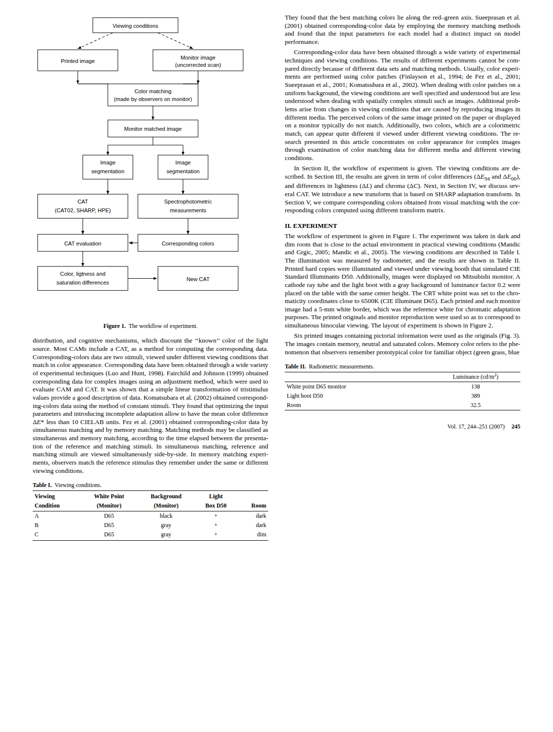Viewing conditions Printed image Monitor image (uncorrected scan) Color matching (made by observers on monitor) Monitor matched image Image segmentation Image segmentation CAT (CAT02, SHARP, HPE) Spectrophotometric measurements CAT evaluation Corresponding colors Color, ligtness and saturation differences New CAT
Figure 1. The workflow of experiment.
distribution, and cognitive mechanisms, which discount the ‘‘known’’ color of the light source. Most CAMs include a CAT, as a method for computing the corresponding data. Corresponding-colors data are two stimuli, viewed under different viewing conditions that match in color appearance. Corresponding data have been obtained through a wide variety of experimental techniques (Luo and Hunt, 1998). Fairchild and Johnson (1999) obtained corresponding data for complex images using an adjustment method, which were used to evaluate CAM and CAT. It was shown that a simple linear transformation of tristimulus values provide a good description of data. Komatsubara et al. (2002) obtained corresponding-colors data using the method of constant stimuli. They found that optimizing the input parameters and introducing incomplete adaptation allow to have the mean color difference ΔE* less than 10 CIELAB units. Fez et al. (2001) obtained corresponding-color data by simultaneous matching and by memory matching. Matching methods may be classified as simultaneous and memory matching, according to the time elapsed between the presentation of the reference and matching stimuli. In simultaneous matching, reference and matching stimuli are viewed simultaneously side-by-side. In memory matching experiments, observers match the reference stimulus they remember under the same or different viewing conditions.
Table I. Viewing conditions.
| Viewing | White Point | Background | Light | |
| --- | --- | --- | --- | --- |
| Condition | (Monitor) | (Monitor) | Box D50 | Room |
| A | D65 | black | + | dark |
| B | D65 | gray | + | dark |
| C | D65 | gray | + | dim |
They found that the best matching colors lie along the red–green axis. Sueeprasan et al. (2001) obtained corresponding-color data by employing the memory matching methods and found that the input parameters for each model had a distinct impact on model performance.
Corresponding-color data have been obtained through a wide variety of experimental techniques and viewing conditions. The results of different experiments cannot be compared directly because of different data sets and matching methods. Usually, color experiments are performed using color patches (Finlayson et al., 1994; de Fez et al., 2001; Sueeprasan et al., 2001; Komatsubara et al., 2002). When dealing with color patches on a uniform background, the viewing conditions are well specified and understood but are less understood when dealing with spatially complex stimuli such as images. Additional problems arise from changes in viewing conditions that are caused by reproducing images in different media. The perceived colors of the same image printed on the paper or displayed on a monitor typically do not match. Additionally, two colors, which are a colorimetric match, can appear quite different if viewed under different viewing conditions. The research presented in this article concentrates on color appearance for complex images through examination of color matching data for different media and different viewing conditions.
In Section II, the workflow of experiment is given. The viewing conditions are described. In Section III, the results are given in term of color differences (ΔE94 and ΔE00), and differences in lightness (ΔL) and chroma (ΔC). Next, in Section IV, we discuss several CAT. We introduce a new transform that is based on SHARP adaptation transform. In Section V, we compare corresponding colors obtained from visual matching with the corresponding colors computed using different transform matrix.
II. EXPERIMENT
The workflow of experiment is given in Figure 1. The experiment was taken in dark and dim room that is close to the actual environment in practical viewing conditions (Mandic and Grgic, 2005; Mandic et al., 2005). The viewing conditions are described in Table I. The illumination was measured by radiometer, and the results are shown in Table II. Printed hard copies were illuminated and viewed under viewing booth that simulated CIE Standard Illuminants D50. Additionally, images were displayed on Mitsubishi monitor. A cathode ray tube and the light boot with a gray background of luminance factor 0.2 were placed on the table with the same center height. The CRT white point was set to the chromaticity coordinates close to 6500K (CIE Illuminant D65). Each printed and each monitor image had a 5-mm white border, which was the reference white for chromatic adaptation purposes. The printed originals and monitor reproduction were used so as to correspond to simultaneous binocular viewing. The layout of experiment is shown in Figure 2.
Six printed images containing pictorial information were used as the originals (Fig. 3). The images contain memory, neutral and saturated colors. Memory color refers to the phenomenon that observers remember prototypical color for familiar object (green grass, blue
Table II. Radiometric measurements.
| | Luminance (cd/m 2 ) |
| --- | --- |
| White point D65 monitor | 138 |
| Light boot D50 | 389 |
| Room | 32.5 |
Vol. 17, 244–251 (2007)245